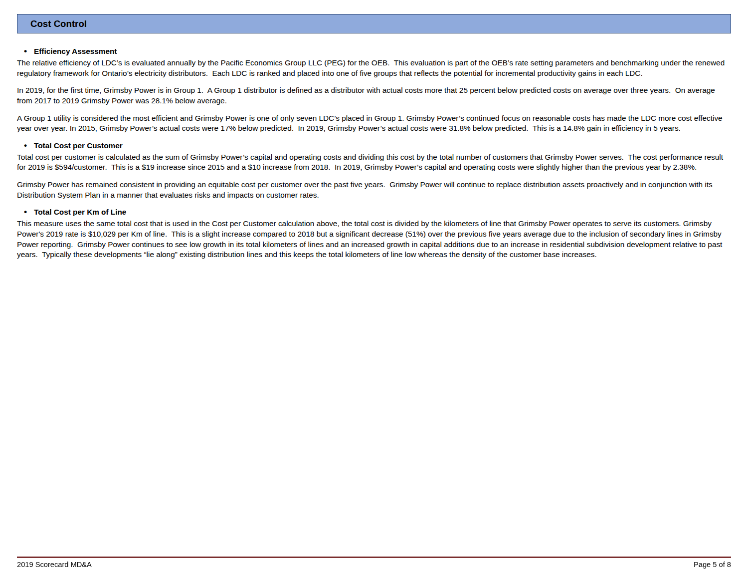Cost Control
Efficiency Assessment
The relative efficiency of LDC’s is evaluated annually by the Pacific Economics Group LLC (PEG) for the OEB. This evaluation is part of the OEB’s rate setting parameters and benchmarking under the renewed regulatory framework for Ontario’s electricity distributors. Each LDC is ranked and placed into one of five groups that reflects the potential for incremental productivity gains in each LDC.
In 2019, for the first time, Grimsby Power is in Group 1. A Group 1 distributor is defined as a distributor with actual costs more that 25 percent below predicted costs on average over three years. On average from 2017 to 2019 Grimsby Power was 28.1% below average.
A Group 1 utility is considered the most efficient and Grimsby Power is one of only seven LDC’s placed in Group 1. Grimsby Power’s continued focus on reasonable costs has made the LDC more cost effective year over year. In 2015, Grimsby Power’s actual costs were 17% below predicted. In 2019, Grimsby Power’s actual costs were 31.8% below predicted. This is a 14.8% gain in efficiency in 5 years.
Total Cost per Customer
Total cost per customer is calculated as the sum of Grimsby Power’s capital and operating costs and dividing this cost by the total number of customers that Grimsby Power serves. The cost performance result for 2019 is $594/customer. This is a $19 increase since 2015 and a $10 increase from 2018. In 2019, Grimsby Power’s capital and operating costs were slightly higher than the previous year by 2.38%.
Grimsby Power has remained consistent in providing an equitable cost per customer over the past five years. Grimsby Power will continue to replace distribution assets proactively and in conjunction with its Distribution System Plan in a manner that evaluates risks and impacts on customer rates.
Total Cost per Km of Line
This measure uses the same total cost that is used in the Cost per Customer calculation above, the total cost is divided by the kilometers of line that Grimsby Power operates to serve its customers. Grimsby Power's 2019 rate is $10,029 per Km of line. This is a slight increase compared to 2018 but a significant decrease (51%) over the previous five years average due to the inclusion of secondary lines in Grimsby Power reporting. Grimsby Power continues to see low growth in its total kilometers of lines and an increased growth in capital additions due to an increase in residential subdivision development relative to past years. Typically these developments “lie along” existing distribution lines and this keeps the total kilometers of line low whereas the density of the customer base increases.
2019 Scorecard MD&A Page 5 of 8